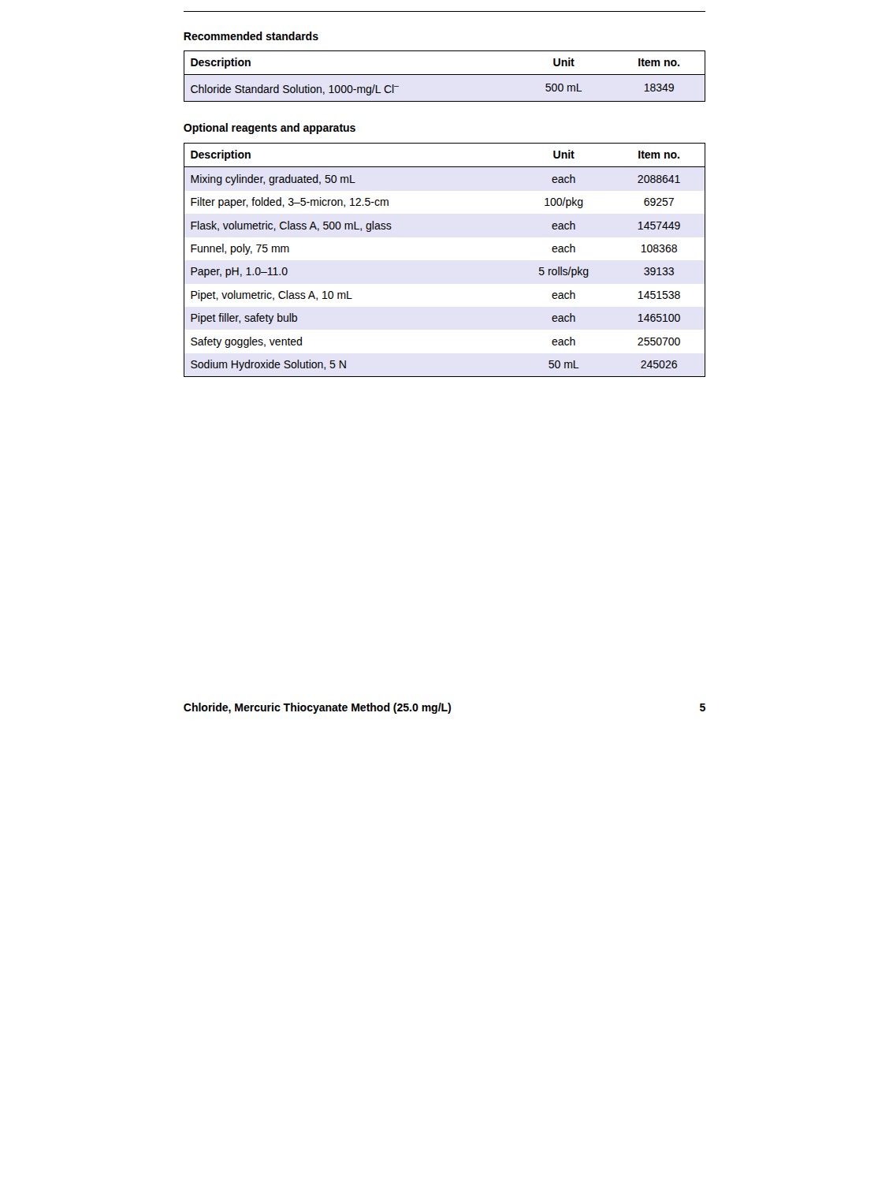Recommended standards
| Description | Unit | Item no. |
| --- | --- | --- |
| Chloride Standard Solution, 1000-mg/L Cl – | 500 mL | 18349 |
Optional reagents and apparatus
| Description | Unit | Item no. |
| --- | --- | --- |
| Mixing cylinder, graduated, 50 mL | each | 2088641 |
| Filter paper, folded, 3–5-micron, 12.5-cm | 100/pkg | 69257 |
| Flask, volumetric, Class A, 500 mL, glass | each | 1457449 |
| Funnel, poly, 75 mm | each | 108368 |
| Paper, pH, 1.0–11.0 | 5 rolls/pkg | 39133 |
| Pipet, volumetric, Class A, 10 mL | each | 1451538 |
| Pipet filler, safety bulb | each | 1465100 |
| Safety goggles, vented | each | 2550700 |
| Sodium Hydroxide Solution, 5 N | 50 mL | 245026 |
Chloride, Mercuric Thiocyanate Method (25.0 mg/L) 5